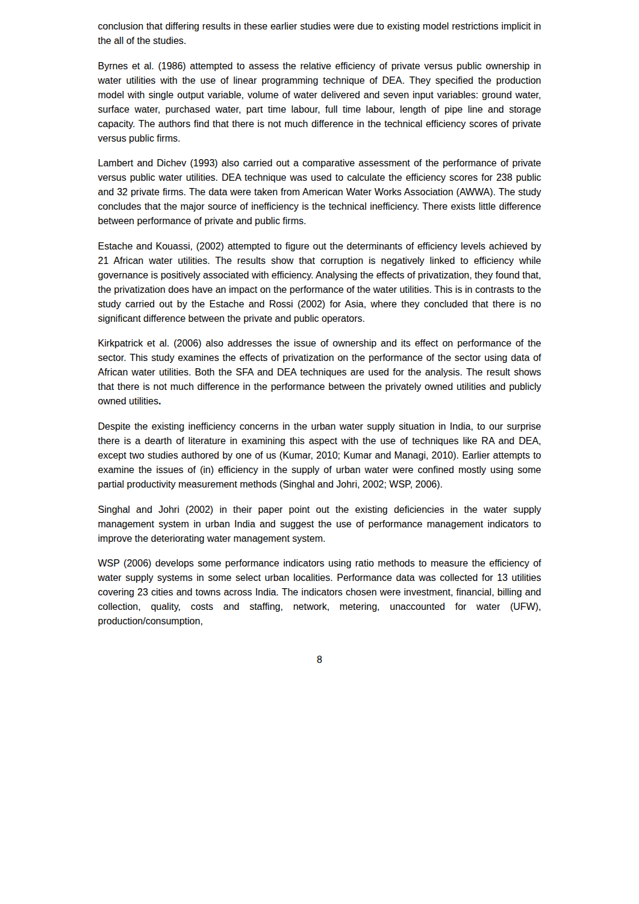conclusion that differing results in these earlier studies were due to existing model restrictions implicit in the all of the studies.
Byrnes et al. (1986) attempted to assess the relative efficiency of private versus public ownership in water utilities with the use of linear programming technique of DEA. They specified the production model with single output variable, volume of water delivered and seven input variables: ground water, surface water, purchased water, part time labour, full time labour, length of pipe line and storage capacity. The authors find that there is not much difference in the technical efficiency scores of private versus public firms.
Lambert and Dichev (1993) also carried out a comparative assessment of the performance of private versus public water utilities. DEA technique was used to calculate the efficiency scores for 238 public and 32 private firms. The data were taken from American Water Works Association (AWWA). The study concludes that the major source of inefficiency is the technical inefficiency. There exists little difference between performance of private and public firms.
Estache and Kouassi, (2002) attempted to figure out the determinants of efficiency levels achieved by 21 African water utilities. The results show that corruption is negatively linked to efficiency while governance is positively associated with efficiency. Analysing the effects of privatization, they found that, the privatization does have an impact on the performance of the water utilities. This is in contrasts to the study carried out by the Estache and Rossi (2002) for Asia, where they concluded that there is no significant difference between the private and public operators.
Kirkpatrick et al. (2006) also addresses the issue of ownership and its effect on performance of the sector. This study examines the effects of privatization on the performance of the sector using data of African water utilities. Both the SFA and DEA techniques are used for the analysis. The result shows that there is not much difference in the performance between the privately owned utilities and publicly owned utilities.
Despite the existing inefficiency concerns in the urban water supply situation in India, to our surprise there is a dearth of literature in examining this aspect with the use of techniques like RA and DEA, except two studies authored by one of us (Kumar, 2010; Kumar and Managi, 2010). Earlier attempts to examine the issues of (in) efficiency in the supply of urban water were confined mostly using some partial productivity measurement methods (Singhal and Johri, 2002; WSP, 2006).
Singhal and Johri (2002) in their paper point out the existing deficiencies in the water supply management system in urban India and suggest the use of performance management indicators to improve the deteriorating water management system.
WSP (2006) develops some performance indicators using ratio methods to measure the efficiency of water supply systems in some select urban localities. Performance data was collected for 13 utilities covering 23 cities and towns across India. The indicators chosen were investment, financial, billing and collection, quality, costs and staffing, network, metering, unaccounted for water (UFW), production/consumption,
8